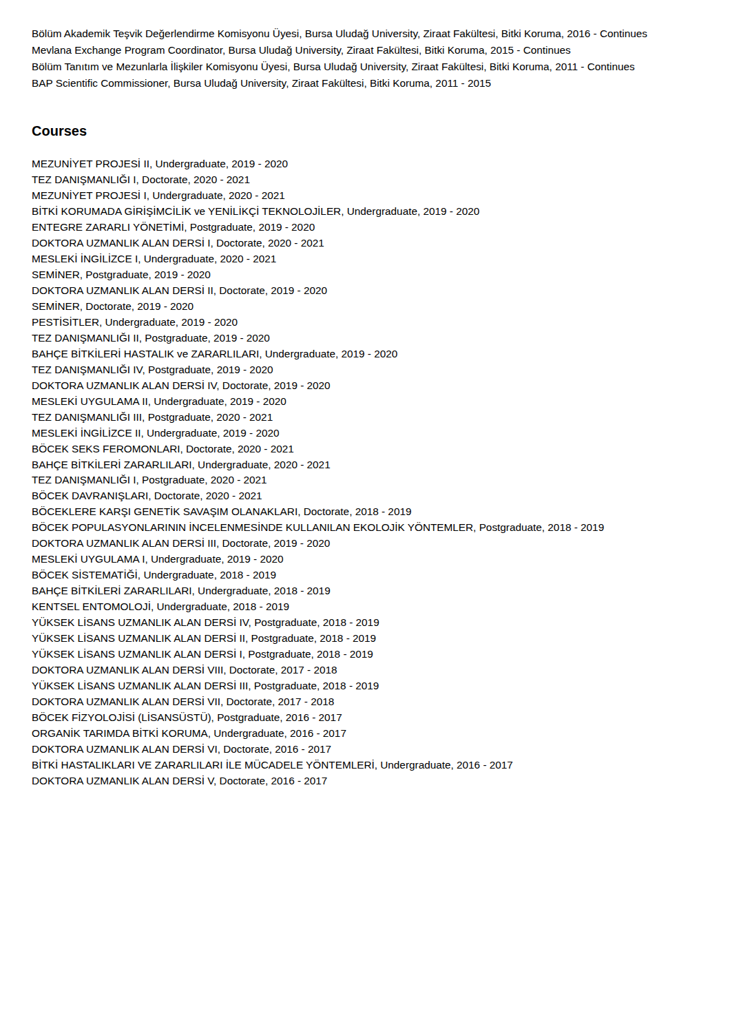Bölüm Akademik Teşvik Değerlendirme Komisyonu Üyesi, Bursa Uludağ University, Ziraat Fakültesi, Bitki Koruma, 2016 - Continues
Mevlana Exchange Program Coordinator, Bursa Uludağ University, Ziraat Fakültesi, Bitki Koruma, 2015 - Continues
Bölüm Tanıtım ve Mezunlarla İlişkiler Komisyonu Üyesi, Bursa Uludağ University, Ziraat Fakültesi, Bitki Koruma, 2011 - Continues
BAP Scientific Commissioner, Bursa Uludağ University, Ziraat Fakültesi, Bitki Koruma, 2011 - 2015
Courses
MEZUNİYET PROJESİ II, Undergraduate, 2019 - 2020
TEZ DANIŞMANLIĞI I, Doctorate, 2020 - 2021
MEZUNİYET PROJESİ I, Undergraduate, 2020 - 2021
BİTKİ KORUMADA GİRİŞİMCİLİK ve YENİLİKÇİ TEKNOLOJİLER, Undergraduate, 2019 - 2020
ENTEGRE ZARARLI YÖNETİMİ, Postgraduate, 2019 - 2020
DOKTORA UZMANLIK ALAN DERSİ I, Doctorate, 2020 - 2021
MESLEKİ İNGİLİZCE I, Undergraduate, 2020 - 2021
SEMİNER, Postgraduate, 2019 - 2020
DOKTORA UZMANLIK ALAN DERSİ II, Doctorate, 2019 - 2020
SEMİNER, Doctorate, 2019 - 2020
PESTİSİTLER, Undergraduate, 2019 - 2020
TEZ DANIŞMANLIĞI II, Postgraduate, 2019 - 2020
BAHÇE BİTKİLERİ HASTALIK ve ZARARLILARI, Undergraduate, 2019 - 2020
TEZ DANIŞMANLIĞI IV, Postgraduate, 2019 - 2020
DOKTORA UZMANLIK ALAN DERSİ IV, Doctorate, 2019 - 2020
MESLEKİ UYGULAMA II, Undergraduate, 2019 - 2020
TEZ DANIŞMANLIĞI III, Postgraduate, 2020 - 2021
MESLEKİ İNGİLİZCE II, Undergraduate, 2019 - 2020
BÖCEK SEKS FEROMONLARI, Doctorate, 2020 - 2021
BAHÇE BİTKİLERİ ZARARLILARI, Undergraduate, 2020 - 2021
TEZ DANIŞMANLIĞI I, Postgraduate, 2020 - 2021
BÖCEK DAVRANIŞLARI, Doctorate, 2020 - 2021
BÖCEKLERE KARŞI GENETİK SAVAŞIM OLANAKLARI, Doctorate, 2018 - 2019
BÖCEK POPULASYONLARININ İNCELENMESİNDE KULLANILAN EKOLOJİK YÖNTEMLER, Postgraduate, 2018 - 2019
DOKTORA UZMANLIK ALAN DERSİ III, Doctorate, 2019 - 2020
MESLEKİ UYGULAMA I, Undergraduate, 2019 - 2020
BÖCEK SİSTEMATİĞİ, Undergraduate, 2018 - 2019
BAHÇE BİTKİLERİ ZARARLILARI, Undergraduate, 2018 - 2019
KENTSEL ENTOMOLOJİ, Undergraduate, 2018 - 2019
YÜKSEK LİSANS UZMANLIK ALAN DERSİ IV, Postgraduate, 2018 - 2019
YÜKSEK LİSANS UZMANLIK ALAN DERSİ II, Postgraduate, 2018 - 2019
YÜKSEK LİSANS UZMANLIK ALAN DERSİ I, Postgraduate, 2018 - 2019
DOKTORA UZMANLIK ALAN DERSİ VIII, Doctorate, 2017 - 2018
YÜKSEK LİSANS UZMANLIK ALAN DERSİ III, Postgraduate, 2018 - 2019
DOKTORA UZMANLIK ALAN DERSİ VII, Doctorate, 2017 - 2018
BÖCEK FİZYOLOJİSİ (LİSANSÜSTÜ), Postgraduate, 2016 - 2017
ORGANİK TARIMDA BİTKİ KORUMA, Undergraduate, 2016 - 2017
DOKTORA UZMANLIK ALAN DERSİ VI, Doctorate, 2016 - 2017
BİTKİ HASTALIKLARI VE ZARARLILARI İLE MÜCADELE YÖNTEMLERİ, Undergraduate, 2016 - 2017
DOKTORA UZMANLIK ALAN DERSİ V, Doctorate, 2016 - 2017